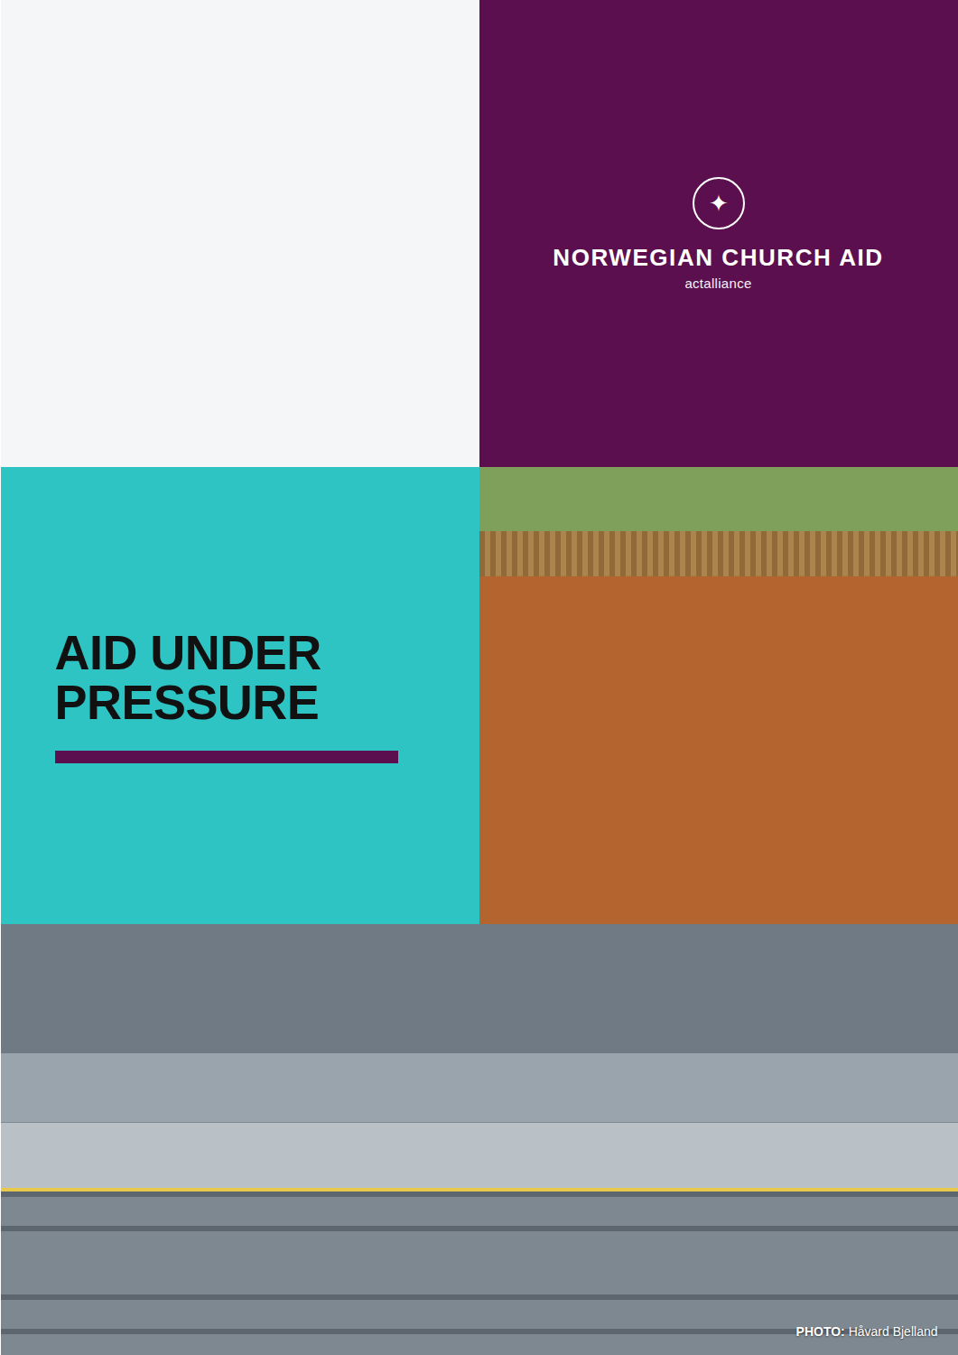✦
NORWEGIAN CHURCH AID
actalliance
Aid under
pressure
PHOTO: Håvard Bjelland